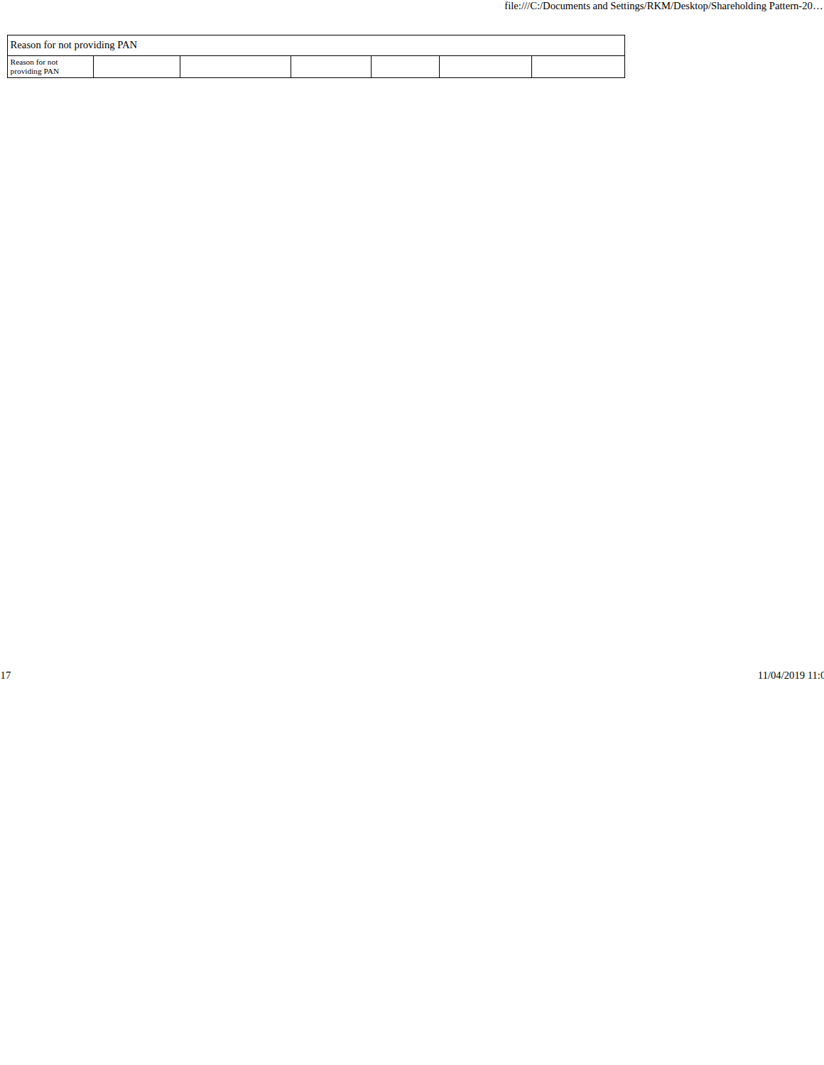file:///C:/Documents and Settings/RKM/Desktop/Shareholding Pattern-20…
| Reason for not providing PAN |
| Reason for not providing PAN | | | | | | |
12 of 17 11/04/2019 11:01